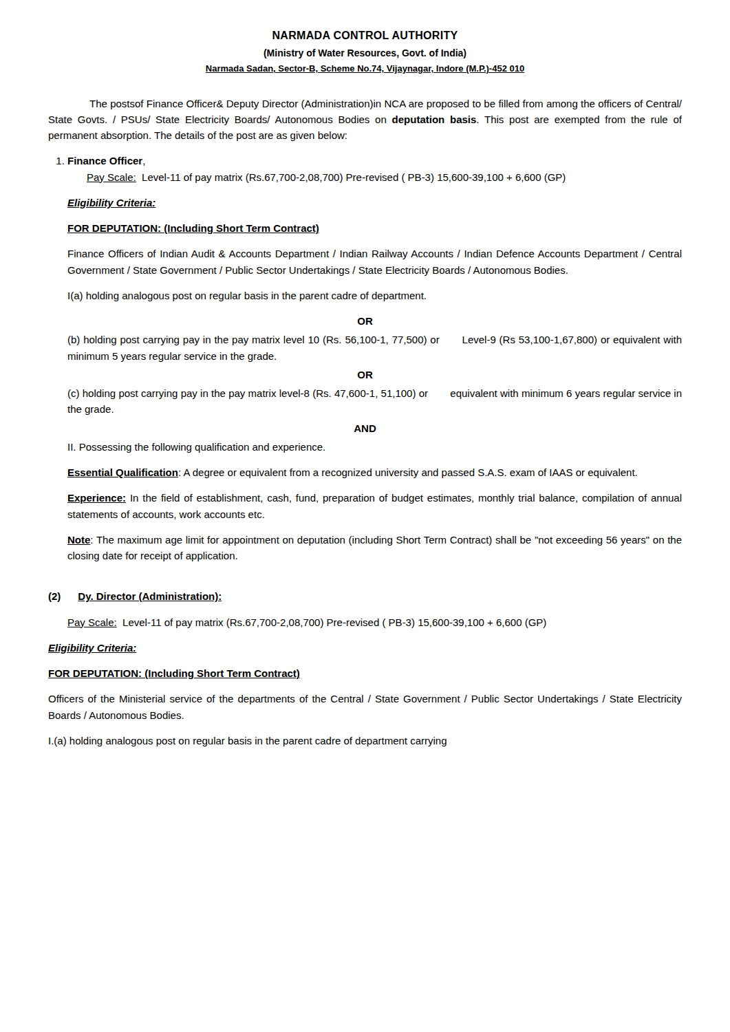NARMADA CONTROL AUTHORITY
(Ministry of Water Resources, Govt. of India)
Narmada Sadan, Sector-B, Scheme No.74, Vijaynagar, Indore (M.P.)-452 010
The postsof Finance Officer& Deputy Director (Administration)in NCA are proposed to be filled from among the officers of Central/ State Govts. / PSUs/ State Electricity Boards/ Autonomous Bodies on deputation basis. This post are exempted from the rule of permanent absorption. The details of the post are as given below:
Finance Officer,
Pay Scale: Level-11 of pay matrix (Rs.67,700-2,08,700) Pre-revised ( PB-3) 15,600-39,100 + 6,600 (GP)
Eligibility Criteria:
FOR DEPUTATION: (Including Short Term Contract)
Finance Officers of Indian Audit & Accounts Department / Indian Railway Accounts / Indian Defence Accounts Department / Central Government / State Government / Public Sector Undertakings / State Electricity Boards / Autonomous Bodies.
I(a) holding analogous post on regular basis in the parent cadre of department.
OR
(b) holding post carrying pay in the pay matrix level 10 (Rs. 56,100-1, 77,500) or Level-9 (Rs 53,100-1,67,800) or equivalent with minimum 5 years regular service in the grade.
OR
(c) holding post carrying pay in the pay matrix level-8 (Rs. 47,600-1, 51,100) or equivalent with minimum 6 years regular service in the grade.
AND
II. Possessing the following qualification and experience.
Essential Qualification: A degree or equivalent from a recognized university and passed S.A.S. exam of IAAS or equivalent.
Experience: In the field of establishment, cash, fund, preparation of budget estimates, monthly trial balance, compilation of annual statements of accounts, work accounts etc.
Note: The maximum age limit for appointment on deputation (including Short Term Contract) shall be "not exceeding 56 years" on the closing date for receipt of application.
(2) Dy. Director (Administration):
Pay Scale: Level-11 of pay matrix (Rs.67,700-2,08,700) Pre-revised ( PB-3) 15,600-39,100 + 6,600 (GP)
Eligibility Criteria:
FOR DEPUTATION: (Including Short Term Contract)
Officers of the Ministerial service of the departments of the Central / State Government / Public Sector Undertakings / State Electricity Boards / Autonomous Bodies.
I.(a) holding analogous post on regular basis in the parent cadre of department carrying